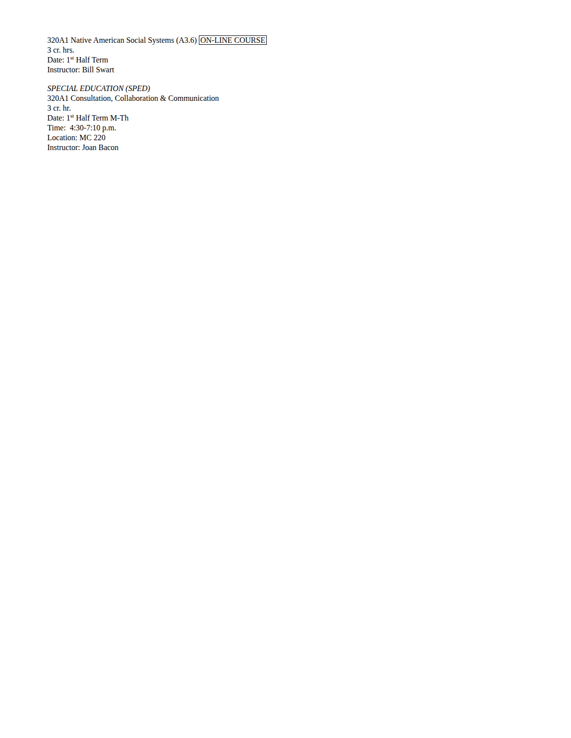320A1 Native American Social Systems (A3.6) ON-LINE COURSE
3 cr. hrs.
Date: 1st Half Term
Instructor: Bill Swart
SPECIAL EDUCATION (SPED)
320A1 Consultation, Collaboration & Communication
3 cr. hr.
Date: 1st Half Term M-Th
Time: 4:30-7:10 p.m.
Location: MC 220
Instructor: Joan Bacon